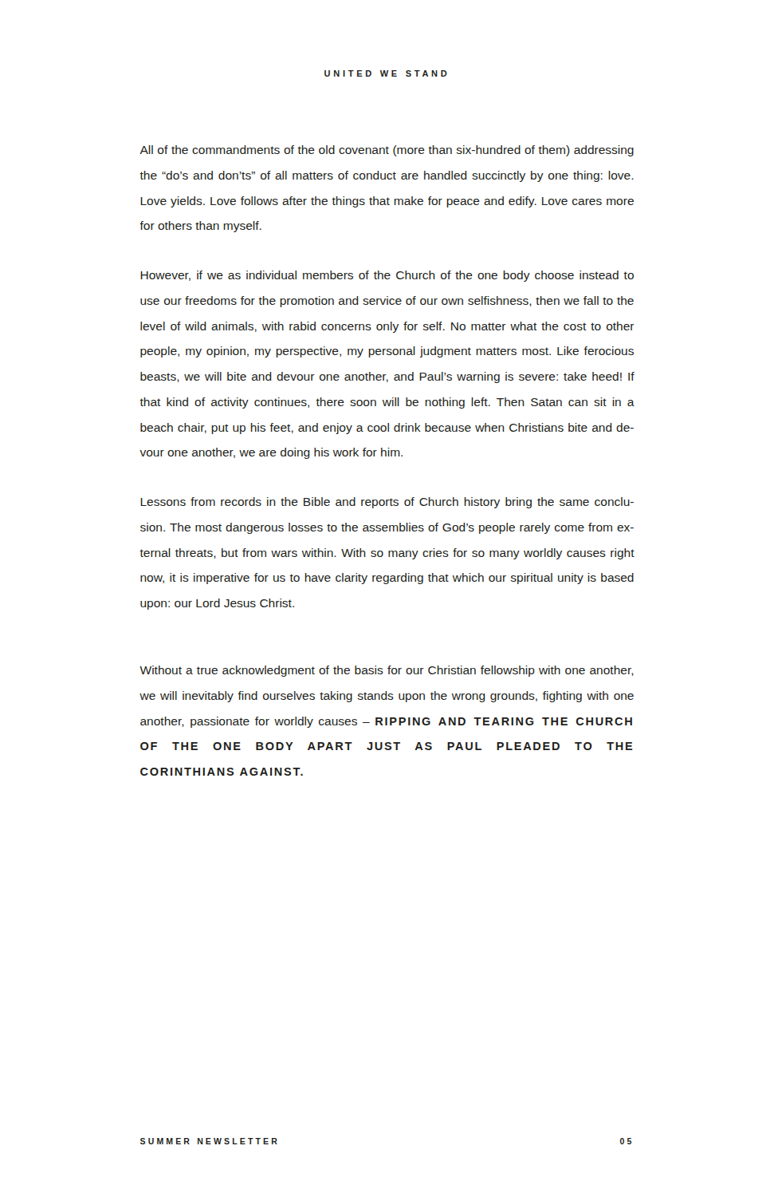United We Stand
All of the commandments of the old covenant (more than six-hundred of them) addressing the “do’s and don’ts” of all matters of conduct are handled succinctly by one thing: love. Love yields. Love follows after the things that make for peace and edify. Love cares more for others than myself.
However, if we as individual members of the Church of the one body choose instead to use our freedoms for the promotion and service of our own selfishness, then we fall to the level of wild animals, with rabid concerns only for self. No matter what the cost to other people, my opinion, my perspective, my personal judgment matters most. Like ferocious beasts, we will bite and devour one another, and Paul’s warning is severe: take heed! If that kind of activity continues, there soon will be nothing left. Then Satan can sit in a beach chair, put up his feet, and enjoy a cool drink because when Christians bite and devour one another, we are doing his work for him.
Lessons from records in the Bible and reports of Church history bring the same conclusion. The most dangerous losses to the assemblies of God’s people rarely come from external threats, but from wars within. With so many cries for so many worldly causes right now, it is imperative for us to have clarity regarding that which our spiritual unity is based upon: our Lord Jesus Christ.
Without a true acknowledgment of the basis for our Christian fellowship with one another, we will inevitably find ourselves taking stands upon the wrong grounds, fighting with one another, passionate for worldly causes – ripping and tearing the Church of the one body apart just as Paul pleaded to the Corinthians against.
Summer Newsletter
05